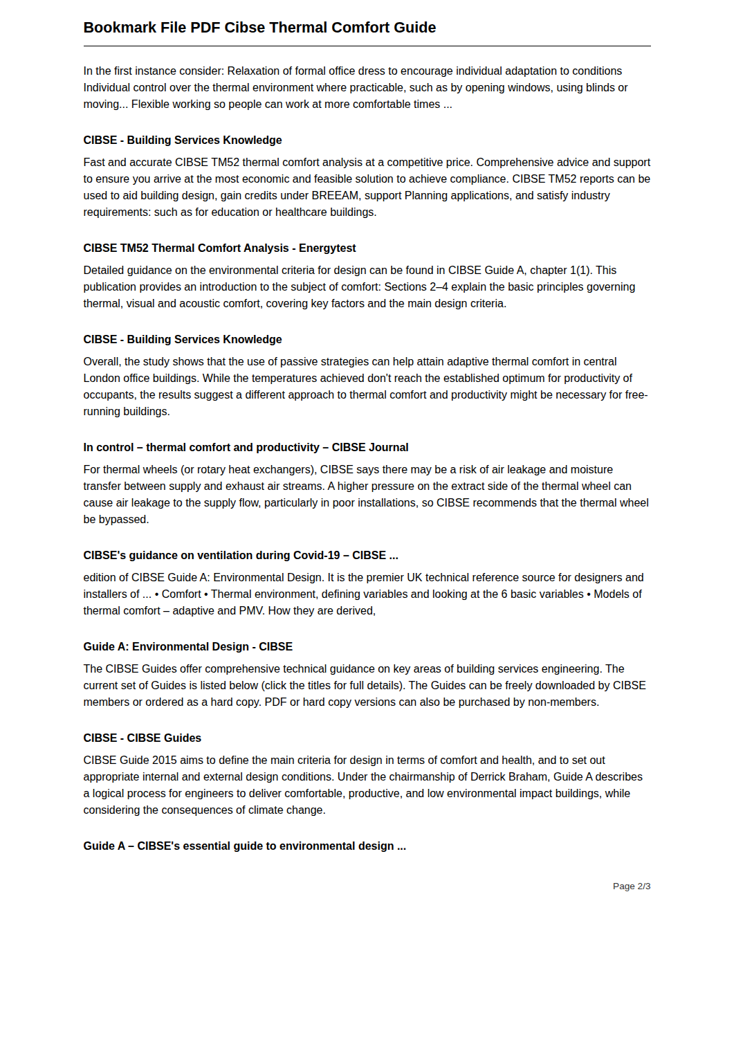Bookmark File PDF Cibse Thermal Comfort Guide
In the first instance consider: Relaxation of formal office dress to encourage individual adaptation to conditions Individual control over the thermal environment where practicable, such as by opening windows, using blinds or moving... Flexible working so people can work at more comfortable times ...
CIBSE - Building Services Knowledge
Fast and accurate CIBSE TM52 thermal comfort analysis at a competitive price. Comprehensive advice and support to ensure you arrive at the most economic and feasible solution to achieve compliance. CIBSE TM52 reports can be used to aid building design, gain credits under BREEAM, support Planning applications, and satisfy industry requirements: such as for education or healthcare buildings.
CIBSE TM52 Thermal Comfort Analysis - Energytest
Detailed guidance on the environmental criteria for design can be found in CIBSE Guide A, chapter 1(1). This publication provides an introduction to the subject of comfort: Sections 2–4 explain the basic principles governing thermal, visual and acoustic comfort, covering key factors and the main design criteria.
CIBSE - Building Services Knowledge
Overall, the study shows that the use of passive strategies can help attain adaptive thermal comfort in central London office buildings. While the temperatures achieved don't reach the established optimum for productivity of occupants, the results suggest a different approach to thermal comfort and productivity might be necessary for free-running buildings.
In control – thermal comfort and productivity – CIBSE Journal
For thermal wheels (or rotary heat exchangers), CIBSE says there may be a risk of air leakage and moisture transfer between supply and exhaust air streams. A higher pressure on the extract side of the thermal wheel can cause air leakage to the supply flow, particularly in poor installations, so CIBSE recommends that the thermal wheel be bypassed.
CIBSE's guidance on ventilation during Covid-19 – CIBSE ...
edition of CIBSE Guide A: Environmental Design. It is the premier UK technical reference source for designers and installers of ... • Comfort • Thermal environment, defining variables and looking at the 6 basic variables • Models of thermal comfort – adaptive and PMV. How they are derived,
Guide A: Environmental Design - CIBSE
The CIBSE Guides offer comprehensive technical guidance on key areas of building services engineering. The current set of Guides is listed below (click the titles for full details). The Guides can be freely downloaded by CIBSE members or ordered as a hard copy. PDF or hard copy versions can also be purchased by non-members.
CIBSE - CIBSE Guides
CIBSE Guide 2015 aims to define the main criteria for design in terms of comfort and health, and to set out appropriate internal and external design conditions. Under the chairmanship of Derrick Braham, Guide A describes a logical process for engineers to deliver comfortable, productive, and low environmental impact buildings, while considering the consequences of climate change.
Guide A – CIBSE's essential guide to environmental design ...
Page 2/3